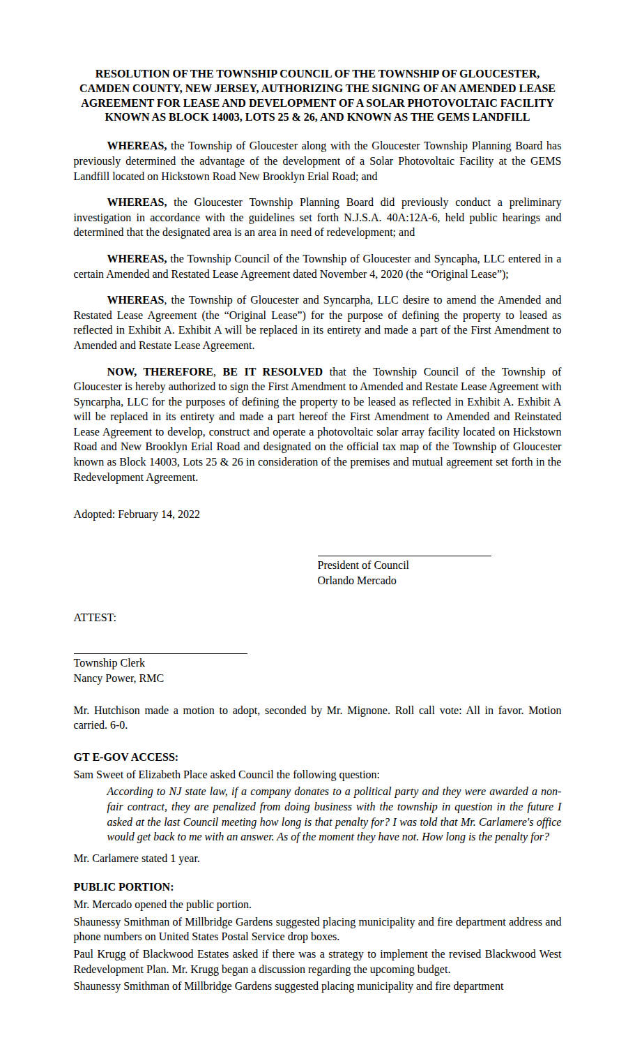Resolution of the Township Council of the Township of Gloucester, Camden County, New Jersey, Authorizing the Signing of an Amended Lease Agreement for Lease and Development of a Solar Photovoltaic Facility Known as Block 14003, Lots 25 & 26, and Known as the GEMS Landfill
WHEREAS, the Township of Gloucester along with the Gloucester Township Planning Board has previously determined the advantage of the development of a Solar Photovoltaic Facility at the GEMS Landfill located on Hickstown Road New Brooklyn Erial Road; and
WHEREAS, the Gloucester Township Planning Board did previously conduct a preliminary investigation in accordance with the guidelines set forth N.J.S.A. 40A:12A-6, held public hearings and determined that the designated area is an area in need of redevelopment; and
WHEREAS, the Township Council of the Township of Gloucester and Syncapha, LLC entered in a certain Amended and Restated Lease Agreement dated November 4, 2020 (the “Original Lease”);
WHEREAS, the Township of Gloucester and Syncarpha, LLC desire to amend the Amended and Restated Lease Agreement (the “Original Lease”) for the purpose of defining the property to leased as reflected in Exhibit A. Exhibit A will be replaced in its entirety and made a part of the First Amendment to Amended and Restate Lease Agreement.
NOW, THEREFORE, BE IT RESOLVED that the Township Council of the Township of Gloucester is hereby authorized to sign the First Amendment to Amended and Restate Lease Agreement with Syncarpha, LLC for the purposes of defining the property to be leased as reflected in Exhibit A. Exhibit A will be replaced in its entirety and made a part hereof the First Amendment to Amended and Reinstated Lease Agreement to develop, construct and operate a photovoltaic solar array facility located on Hickstown Road and New Brooklyn Erial Road and designated on the official tax map of the Township of Gloucester known as Block 14003, Lots 25 & 26 in consideration of the premises and mutual agreement set forth in the Redevelopment Agreement.
Adopted: February 14, 2022
President of Council
Orlando Mercado
ATTEST:
Township Clerk
Nancy Power, RMC
Mr. Hutchison made a motion to adopt, seconded by Mr. Mignone. Roll call vote: All in favor. Motion carried. 6-0.
GT E-Gov Access:
Sam Sweet of Elizabeth Place asked Council the following question:
According to NJ state law, if a company donates to a political party and they were awarded a non-fair contract, they are penalized from doing business with the township in question in the future I asked at the last Council meeting how long is that penalty for? I was told that Mr. Carlamere's office would get back to me with an answer. As of the moment they have not. How long is the penalty for?
Mr. Carlamere stated 1 year.
Public Portion:
Mr. Mercado opened the public portion.
Shaunessy Smithman of Millbridge Gardens suggested placing municipality and fire department address and phone numbers on United States Postal Service drop boxes.
Paul Krugg of Blackwood Estates asked if there was a strategy to implement the revised Blackwood West Redevelopment Plan. Mr. Krugg began a discussion regarding the upcoming budget.
Shaunessy Smithman of Millbridge Gardens suggested placing municipality and fire department